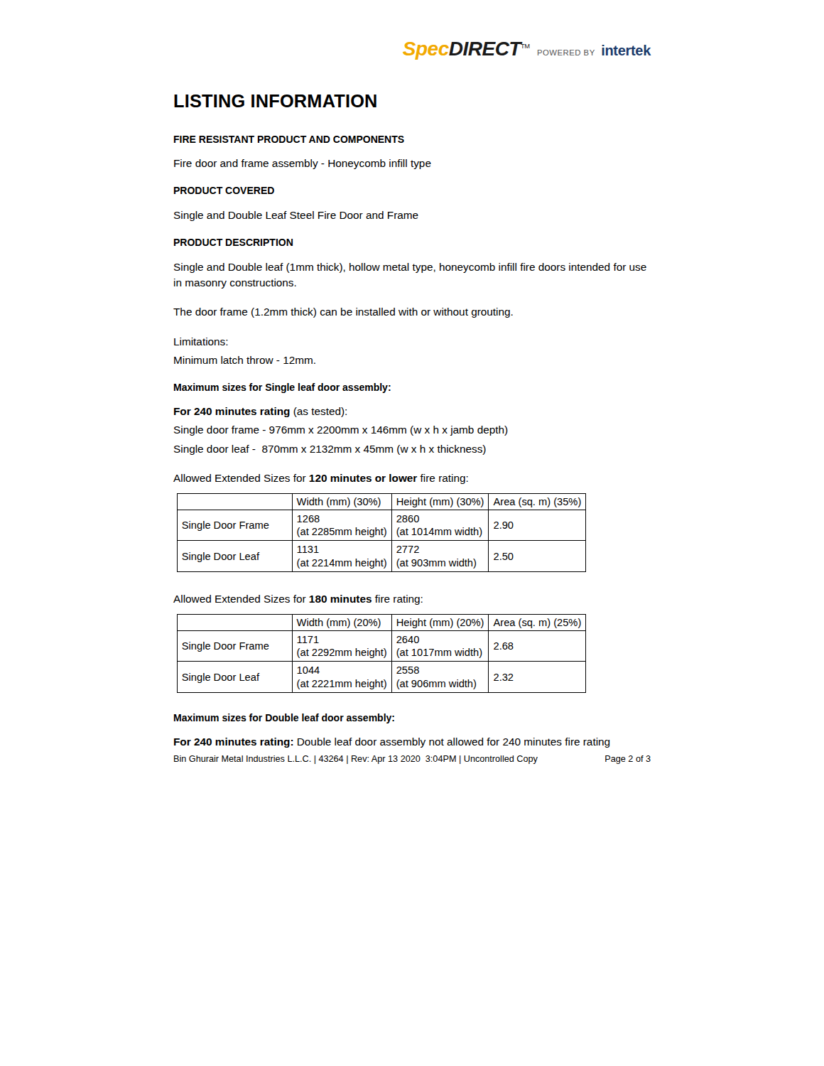Spec DIRECTTM POWERED BY intertek
LISTING INFORMATION
FIRE RESISTANT PRODUCT AND COMPONENTS
Fire door and frame assembly - Honeycomb infill type
PRODUCT COVERED
Single and Double Leaf Steel Fire Door and Frame
PRODUCT DESCRIPTION
Single and Double leaf (1mm thick), hollow metal type, honeycomb infill fire doors intended for use in masonry constructions.
The door frame (1.2mm thick) can be installed with or without grouting.
Limitations:
Minimum latch throw - 12mm.
Maximum sizes for Single leaf door assembly:
For 240 minutes rating (as tested):
Single door frame - 976mm x 2200mm x 146mm (w x h x jamb depth)
Single door leaf - 870mm x 2132mm x 45mm (w x h x thickness)
Allowed Extended Sizes for 120 minutes or lower fire rating:
| | Width (mm) (30%) | Height (mm) (30%) | Area (sq. m) (35%) |
| --- | --- | --- | --- |
| Single Door Frame | 1268 (at 2285mm height) | 2860 (at 1014mm width) | 2.90 |
| Single Door Leaf | 1131 (at 2214mm height) | 2772 (at 903mm width) | 2.50 |
Allowed Extended Sizes for 180 minutes fire rating:
| | Width (mm) (20%) | Height (mm) (20%) | Area (sq. m) (25%) |
| --- | --- | --- | --- |
| Single Door Frame | 1171 (at 2292mm height) | 2640 (at 1017mm width) | 2.68 |
| Single Door Leaf | 1044 (at 2221mm height) | 2558 (at 906mm width) | 2.32 |
Maximum sizes for Double leaf door assembly:
For 240 minutes rating: Double leaf door assembly not allowed for 240 minutes fire rating
Bin Ghurair Metal Industries L.L.C. | 43264 | Rev: Apr 13 2020 3:04PM | Uncontrolled Copy
Page 2 of 3